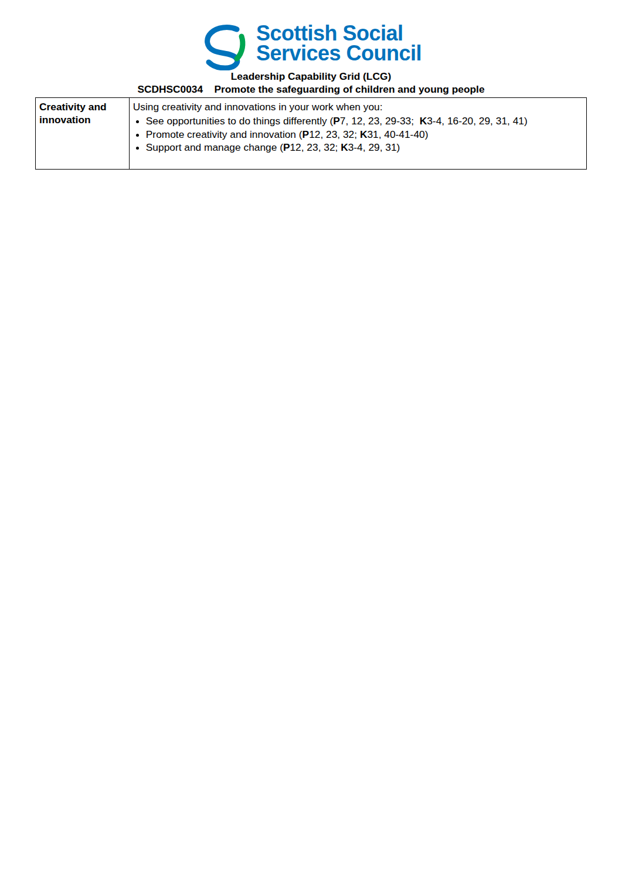Scottish Social
Services Council
Leadership Capability Grid (LCG)
SCDHSC0034 Promote the safeguarding of children and young people
| Creativity and innovation | Using creativity and innovations in your work when you: See opportunities to do things differently ( P 7, 12, 23, 29-33; K 3-4, 16-20, 29, 31, 41) Promote creativity and innovation ( P 12, 23, 32; K 31, 40-41-40) Support and manage change ( P 12, 23, 32; K 3-4, 29, 31) |